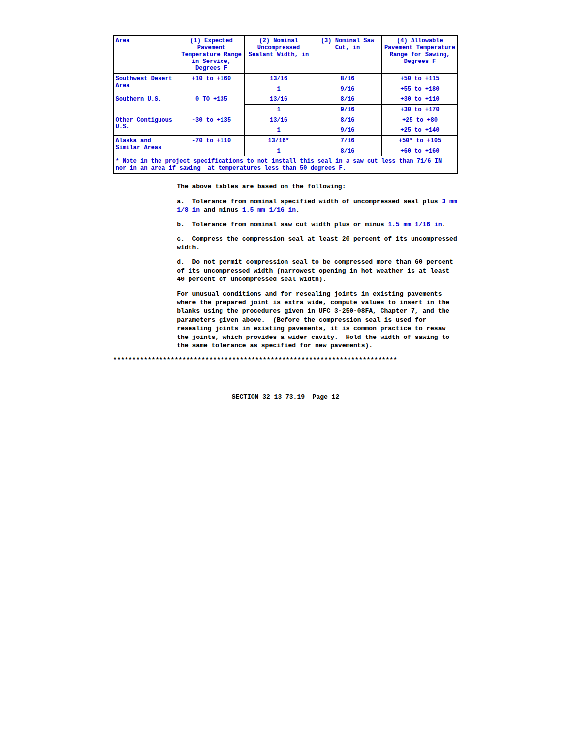| Area | (1) Expected Pavement Temperature Range in Service, Degrees F | (2) Nominal Uncompressed Sealant Width, in | (3) Nominal Saw Cut, in | (4) Allowable Pavement Temperature Range for Sawing, Degrees F |
| --- | --- | --- | --- | --- |
| Southwest Desert Area | +10 to +160 | 13/16 | 8/16 | +50 to +115 |
| 1 | 9/16 | +55 to +180 |
| Southern U.S. | 0 TO +135 | 13/16 | 8/16 | +30 to +110 |
| 1 | 9/16 | +30 to +170 |
| Other Contiguous U.S. | -30 to +135 | 13/16 | 8/16 | +25 to +80 |
| 1 | 9/16 | +25 to +140 |
| Alaska and Similar Areas | -70 to +110 | 13/16* | 7/16 | +50* to +105 |
| 1 | 8/16 | +60 to +160 |
| * Note in the project specifications to not install this seal in a saw cut less than 71/6 IN nor in an area if sawing at temperatures less than 50 degrees F. |
The above tables are based on the following:
a. Tolerance from nominal specified width of uncompressed seal plus 3 mm 1/8 in and minus 1.5 mm 1/16 in.
b. Tolerance from nominal saw cut width plus or minus 1.5 mm 1/16 in.
c. Compress the compression seal at least 20 percent of its uncompressed width.
d. Do not permit compression seal to be compressed more than 60 percent of its uncompressed width (narrowest opening in hot weather is at least 40 percent of uncompressed seal width).
For unusual conditions and for resealing joints in existing pavements where the prepared joint is extra wide, compute values to insert in the blanks using the procedures given in UFC 3-250-08FA, Chapter 7, and the parameters given above. (Before the compression seal is used for resealing joints in existing pavements, it is common practice to resaw the joints, which provides a wider cavity. Hold the width of sawing to the same tolerance as specified for new pavements).
**************************************************************************
SECTION 32 13 73.19 Page 12